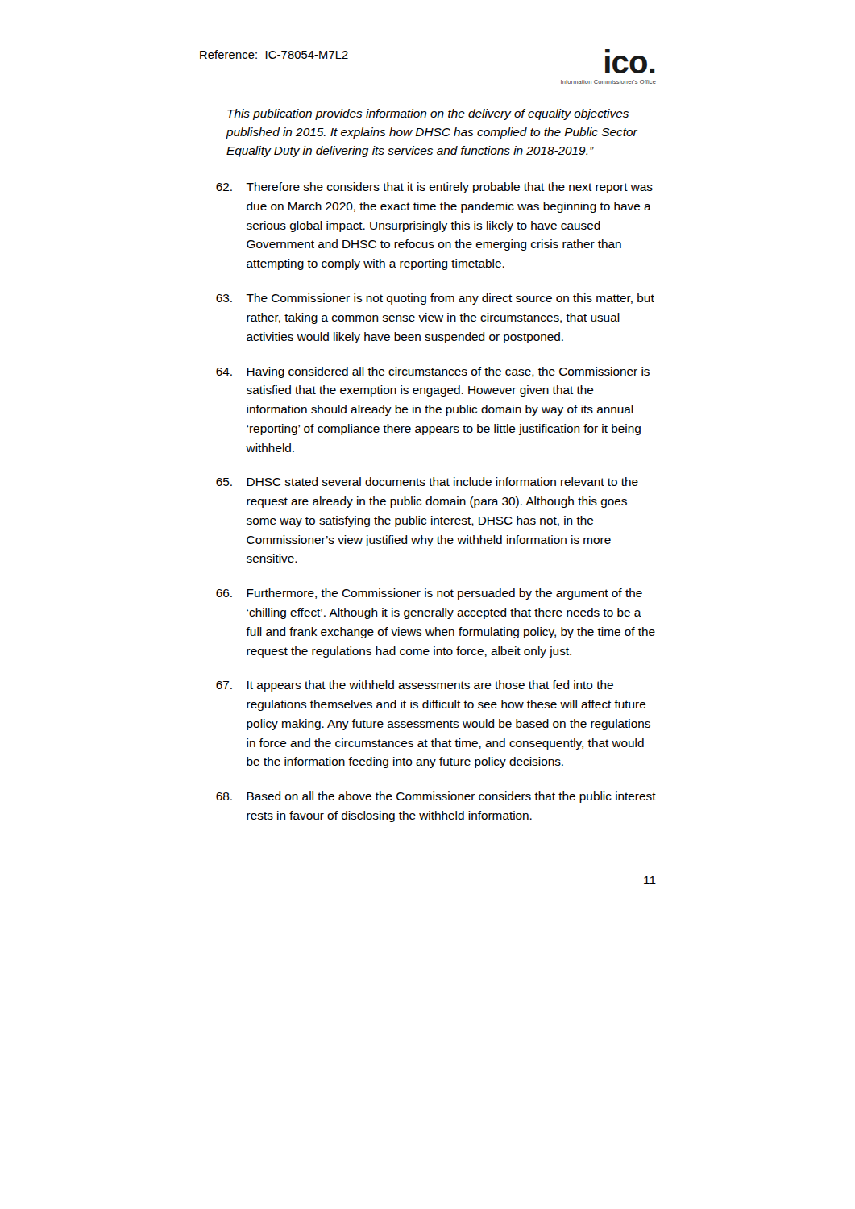Reference: IC-78054-M7L2
ico.
Information Commissioner's Office
This publication provides information on the delivery of equality objectives published in 2015. It explains how DHSC has complied to the Public Sector Equality Duty in delivering its services and functions in 2018-2019.”
Therefore she considers that it is entirely probable that the next report was due on March 2020, the exact time the pandemic was beginning to have a serious global impact. Unsurprisingly this is likely to have caused Government and DHSC to refocus on the emerging crisis rather than attempting to comply with a reporting timetable.
The Commissioner is not quoting from any direct source on this matter, but rather, taking a common sense view in the circumstances, that usual activities would likely have been suspended or postponed.
Having considered all the circumstances of the case, the Commissioner is satisfied that the exemption is engaged. However given that the information should already be in the public domain by way of its annual ‘reporting’ of compliance there appears to be little justification for it being withheld.
DHSC stated several documents that include information relevant to the request are already in the public domain (para 30). Although this goes some way to satisfying the public interest, DHSC has not, in the Commissioner’s view justified why the withheld information is more sensitive.
Furthermore, the Commissioner is not persuaded by the argument of the ‘chilling effect’. Although it is generally accepted that there needs to be a full and frank exchange of views when formulating policy, by the time of the request the regulations had come into force, albeit only just.
It appears that the withheld assessments are those that fed into the regulations themselves and it is difficult to see how these will affect future policy making. Any future assessments would be based on the regulations in force and the circumstances at that time, and consequently, that would be the information feeding into any future policy decisions.
Based on all the above the Commissioner considers that the public interest rests in favour of disclosing the withheld information.
11